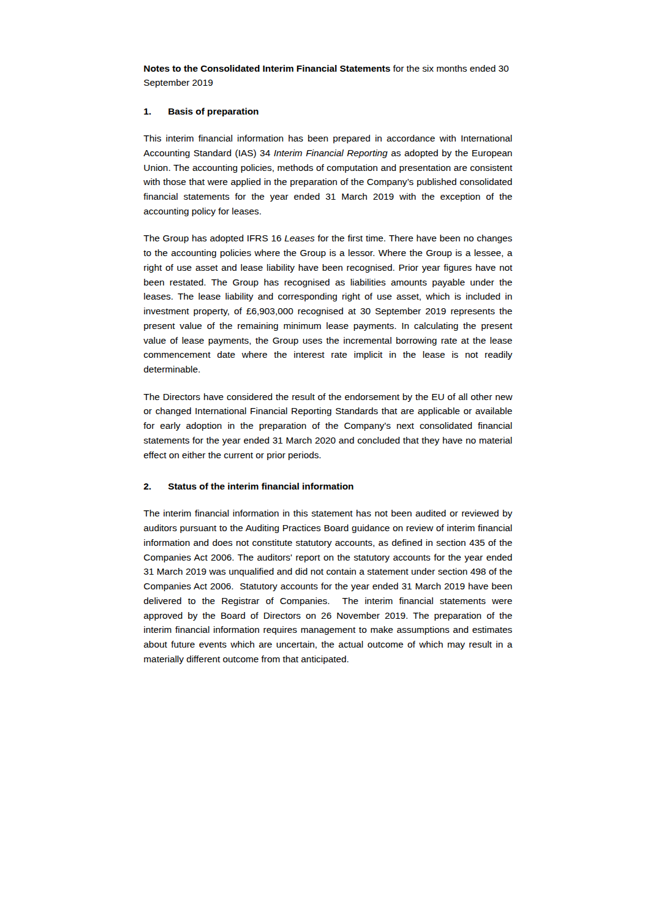Notes to the Consolidated Interim Financial Statements for the six months ended 30 September 2019
1. Basis of preparation
This interim financial information has been prepared in accordance with International Accounting Standard (IAS) 34 Interim Financial Reporting as adopted by the European Union. The accounting policies, methods of computation and presentation are consistent with those that were applied in the preparation of the Company’s published consolidated financial statements for the year ended 31 March 2019 with the exception of the accounting policy for leases.
The Group has adopted IFRS 16 Leases for the first time. There have been no changes to the accounting policies where the Group is a lessor. Where the Group is a lessee, a right of use asset and lease liability have been recognised. Prior year figures have not been restated. The Group has recognised as liabilities amounts payable under the leases. The lease liability and corresponding right of use asset, which is included in investment property, of £6,903,000 recognised at 30 September 2019 represents the present value of the remaining minimum lease payments. In calculating the present value of lease payments, the Group uses the incremental borrowing rate at the lease commencement date where the interest rate implicit in the lease is not readily determinable.
The Directors have considered the result of the endorsement by the EU of all other new or changed International Financial Reporting Standards that are applicable or available for early adoption in the preparation of the Company’s next consolidated financial statements for the year ended 31 March 2020 and concluded that they have no material effect on either the current or prior periods.
2. Status of the interim financial information
The interim financial information in this statement has not been audited or reviewed by auditors pursuant to the Auditing Practices Board guidance on review of interim financial information and does not constitute statutory accounts, as defined in section 435 of the Companies Act 2006. The auditors' report on the statutory accounts for the year ended 31 March 2019 was unqualified and did not contain a statement under section 498 of the Companies Act 2006. Statutory accounts for the year ended 31 March 2019 have been delivered to the Registrar of Companies. The interim financial statements were approved by the Board of Directors on 26 November 2019. The preparation of the interim financial information requires management to make assumptions and estimates about future events which are uncertain, the actual outcome of which may result in a materially different outcome from that anticipated.